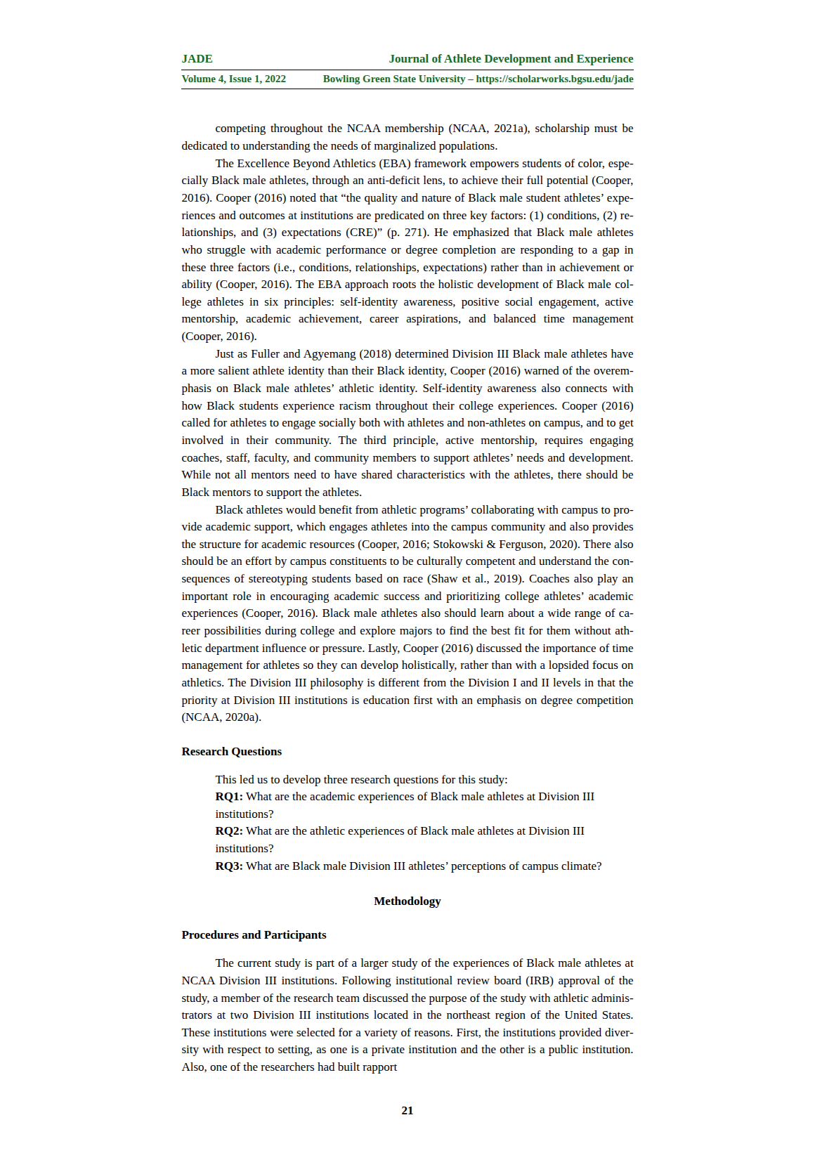JADE Journal of Athlete Development and Experience
Volume 4, Issue 1, 2022 Bowling Green State University – https://scholarworks.bgsu.edu/jade
competing throughout the NCAA membership (NCAA, 2021a), scholarship must be dedicated to understanding the needs of marginalized populations.
The Excellence Beyond Athletics (EBA) framework empowers students of color, especially Black male athletes, through an anti-deficit lens, to achieve their full potential (Cooper, 2016). Cooper (2016) noted that “the quality and nature of Black male student athletes’ experiences and outcomes at institutions are predicated on three key factors: (1) conditions, (2) relationships, and (3) expectations (CRE)” (p. 271). He emphasized that Black male athletes who struggle with academic performance or degree completion are responding to a gap in these three factors (i.e., conditions, relationships, expectations) rather than in achievement or ability (Cooper, 2016). The EBA approach roots the holistic development of Black male college athletes in six principles: self-identity awareness, positive social engagement, active mentorship, academic achievement, career aspirations, and balanced time management (Cooper, 2016).
Just as Fuller and Agyemang (2018) determined Division III Black male athletes have a more salient athlete identity than their Black identity, Cooper (2016) warned of the overemphasis on Black male athletes’ athletic identity. Self-identity awareness also connects with how Black students experience racism throughout their college experiences. Cooper (2016) called for athletes to engage socially both with athletes and non-athletes on campus, and to get involved in their community. The third principle, active mentorship, requires engaging coaches, staff, faculty, and community members to support athletes’ needs and development. While not all mentors need to have shared characteristics with the athletes, there should be Black mentors to support the athletes.
Black athletes would benefit from athletic programs’ collaborating with campus to provide academic support, which engages athletes into the campus community and also provides the structure for academic resources (Cooper, 2016; Stokowski & Ferguson, 2020). There also should be an effort by campus constituents to be culturally competent and understand the consequences of stereotyping students based on race (Shaw et al., 2019). Coaches also play an important role in encouraging academic success and prioritizing college athletes’ academic experiences (Cooper, 2016). Black male athletes also should learn about a wide range of career possibilities during college and explore majors to find the best fit for them without athletic department influence or pressure. Lastly, Cooper (2016) discussed the importance of time management for athletes so they can develop holistically, rather than with a lopsided focus on athletics. The Division III philosophy is different from the Division I and II levels in that the priority at Division III institutions is education first with an emphasis on degree competition (NCAA, 2020a).
Research Questions
This led us to develop three research questions for this study:
RQ1: What are the academic experiences of Black male athletes at Division III institutions?
RQ2: What are the athletic experiences of Black male athletes at Division III institutions?
RQ3: What are Black male Division III athletes’ perceptions of campus climate?
Methodology
Procedures and Participants
The current study is part of a larger study of the experiences of Black male athletes at NCAA Division III institutions. Following institutional review board (IRB) approval of the study, a member of the research team discussed the purpose of the study with athletic administrators at two Division III institutions located in the northeast region of the United States. These institutions were selected for a variety of reasons. First, the institutions provided diversity with respect to setting, as one is a private institution and the other is a public institution. Also, one of the researchers had built rapport
21